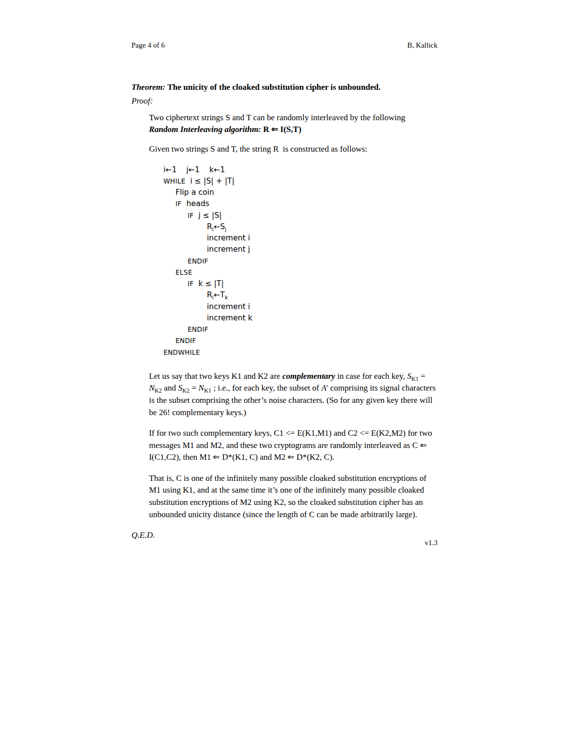Page 4 of 6 B, Kallick
Theorem: The unicity of the cloaked substitution cipher is unbounded.
Proof:
Two ciphertext strings S and T can be randomly interleaved by the following
Random Interleaving algorithm: R ⇐ I(S,T)
Given two strings S and T, the string R is constructed as follows:
i←1    j←1    k←1
WHILE  i ≤ |S| + |T|
     Flip a coin
     IF  heads
          IF  j ≤ |S|
                  Ri←Sj
                  increment i
                  increment j
          ENDIF
     ELSE
          IF  k ≤ |T|
                  Ri←Tk
                  increment i
                  increment k
          ENDIF
     ENDIF
ENDWHILE
Let us say that two keys K1 and K2 are complementary in case for each key, SK1 = NK2 and SK2 = NK1 ; i.e., for each key, the subset of A′ comprising its signal characters is the subset comprising the other’s noise characters. (So for any given key there will be 26! complementary keys.)
If for two such complementary keys, C1 <= E(K1,M1) and C2 <= E(K2,M2) for two messages M1 and M2, and these two cryptograms are randomly interleaved as C ⇐ I(C1,C2), then M1 ⇐ D*(K1, C) and M2 ⇐ D*(K2, C).
That is, C is one of the infinitely many possible cloaked substitution encryptions of M1 using K1, and at the same time it’s one of the infinitely many possible cloaked substitution encryptions of M2 using K2, so the cloaked substitution cipher has an unbounded unicity distance (since the length of C can be made arbitrarily large).
Q.E.D.
v1.3